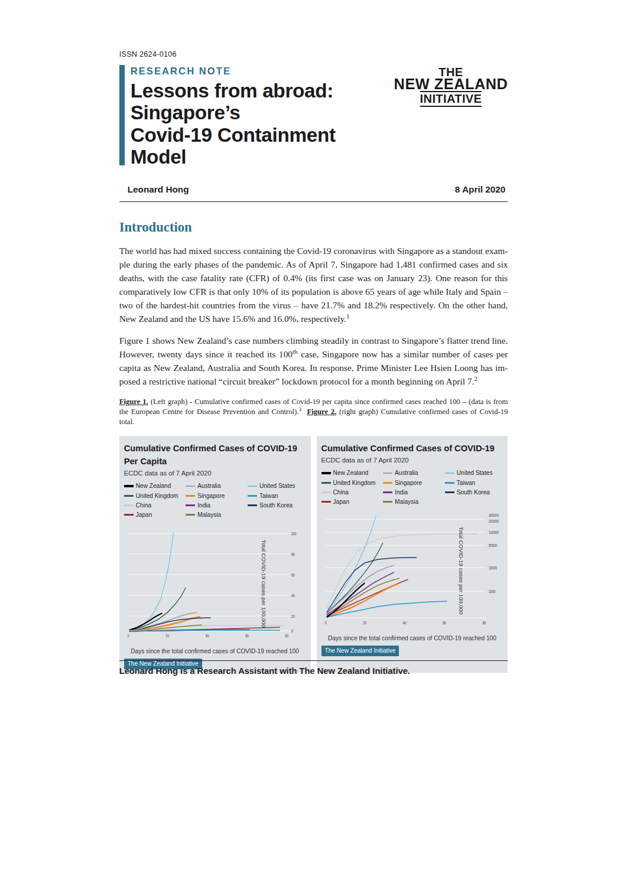ISSN 2624-0106
Research Note
Lessons from abroad: Singapore’s
Covid-19 Containment Model
THE NEW ZEALAND INITIATIVE
Leonard Hong 8 April 2020
Introduction
The world has had mixed success containing the Covid-19 coronavirus with Singapore as a standout example during the early phases of the pandemic. As of April 7, Singapore had 1,481 confirmed cases and six deaths, with the case fatality rate (CFR) of 0.4% (its first case was on January 23). One reason for this comparatively low CFR is that only 10% of its population is above 65 years of age while Italy and Spain – two of the hardest-hit countries from the virus – have 21.7% and 18.2% respectively. On the other hand, New Zealand and the US have 15.6% and 16.0%, respectively.1
Figure 1 shows New Zealand’s case numbers climbing steadily in contrast to Singapore’s flatter trend line. However, twenty days since it reached its 100th case, Singapore now has a similar number of cases per capita as New Zealand, Australia and South Korea. In response, Prime Minister Lee Hsien Loong has imposed a restrictive national “circuit breaker” lockdown protocol for a month beginning on April 7.2
Figure 1. (Left graph) - Cumulative confirmed cases of Covid-19 per capita since confirmed cases reached 100 – (data is from the European Centre for Disease Prevention and Control).3 Figure 2. (right graph) Cumulative confirmed cases of Covid-19 total.
Cumulative Confirmed Cases of COVID-19 Per Capita
ECDC data as of 7 April 2020
New Zealand
Australia
United States
United Kingdom
Singapore
Taiwan
China
India
South Korea
Japan
Malaysia
100 80 60 40 20 0 0 20 40 60 80
Total COVID-19 cases per 100,000
Days since the total confirmed cases of COVID-19 reached 100
The New Zealand Initiative
Cumulative Confirmed Cases of COVID-19
ECDC data as of 7 April 2020
New Zealand
Australia
United States
United Kingdom
Singapore
Taiwan
China
India
South Korea
Japan
Malaysia
300000 200000 100000 50000 10000 1000 0 20 40 60 80
Total COVID-19 cases per 100,000
Days since the total confirmed cases of COVID-19 reached 100
The New Zealand Initiative
Leonard Hong is a Research Assistant with The New Zealand Initiative.